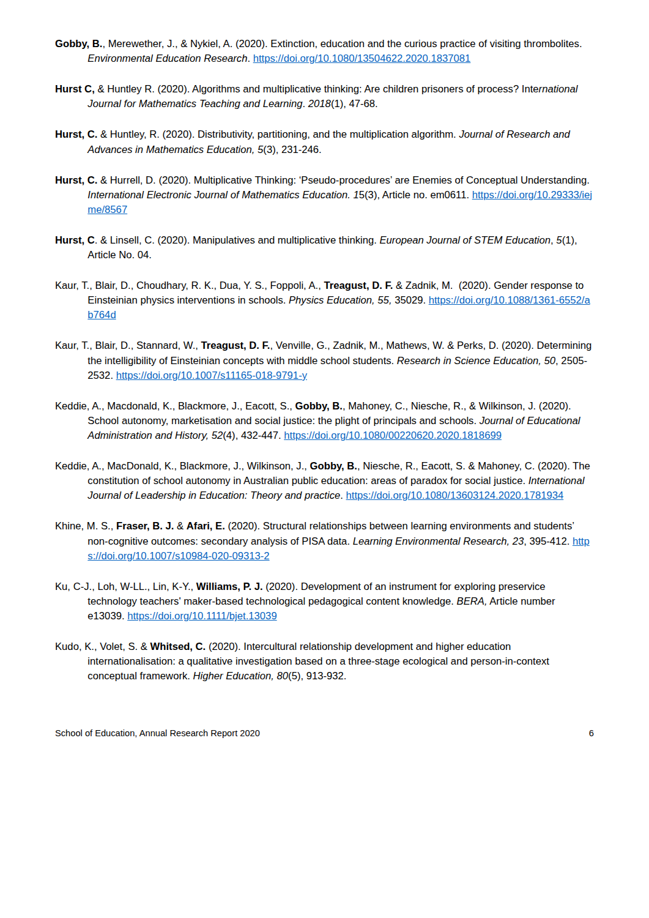Gobby, B., Merewether, J., & Nykiel, A. (2020). Extinction, education and the curious practice of visiting thrombolites. Environmental Education Research. https://doi.org/10.1080/13504622.2020.1837081
Hurst C, & Huntley R. (2020). Algorithms and multiplicative thinking: Are children prisoners of process? International Journal for Mathematics Teaching and Learning. 2018(1), 47-68.
Hurst, C. & Huntley, R. (2020). Distributivity, partitioning, and the multiplication algorithm. Journal of Research and Advances in Mathematics Education, 5(3), 231-246.
Hurst, C. & Hurrell, D. (2020). Multiplicative Thinking: ‘Pseudo-procedures’ are Enemies of Conceptual Understanding. International Electronic Journal of Mathematics Education. 15(3), Article no. em0611. https://doi.org/10.29333/iejme/8567
Hurst, C. & Linsell, C. (2020). Manipulatives and multiplicative thinking. European Journal of STEM Education, 5(1), Article No. 04.
Kaur, T., Blair, D., Choudhary, R. K., Dua, Y. S., Foppoli, A., Treagust, D. F. & Zadnik, M. (2020). Gender response to Einsteinian physics interventions in schools. Physics Education, 55, 35029. https://doi.org/10.1088/1361-6552/ab764d
Kaur, T., Blair, D., Stannard, W., Treagust, D. F., Venville, G., Zadnik, M., Mathews, W. & Perks, D. (2020). Determining the intelligibility of Einsteinian concepts with middle school students. Research in Science Education, 50, 2505-2532. https://doi.org/10.1007/s11165-018-9791-y
Keddie, A., Macdonald, K., Blackmore, J., Eacott, S., Gobby, B., Mahoney, C., Niesche, R., & Wilkinson, J. (2020). School autonomy, marketisation and social justice: the plight of principals and schools. Journal of Educational Administration and History, 52(4), 432-447. https://doi.org/10.1080/00220620.2020.1818699
Keddie, A., MacDonald, K., Blackmore, J., Wilkinson, J., Gobby, B., Niesche, R., Eacott, S. & Mahoney, C. (2020). The constitution of school autonomy in Australian public education: areas of paradox for social justice. International Journal of Leadership in Education: Theory and practice. https://doi.org/10.1080/13603124.2020.1781934
Khine, M. S., Fraser, B. J. & Afari, E. (2020). Structural relationships between learning environments and students’ non-cognitive outcomes: secondary analysis of PISA data. Learning Environmental Research, 23, 395-412. https://doi.org/10.1007/s10984-020-09313-2
Ku, C-J., Loh, W-LL., Lin, K-Y., Williams, P. J. (2020). Development of an instrument for exploring preservice technology teachers' maker-based technological pedagogical content knowledge. BERA, Article number e13039. https://doi.org/10.1111/bjet.13039
Kudo, K., Volet, S. & Whitsed, C. (2020). Intercultural relationship development and higher education internationalisation: a qualitative investigation based on a three-stage ecological and person-in-context conceptual framework. Higher Education, 80(5), 913-932.
School of Education, Annual Research Report 2020 6